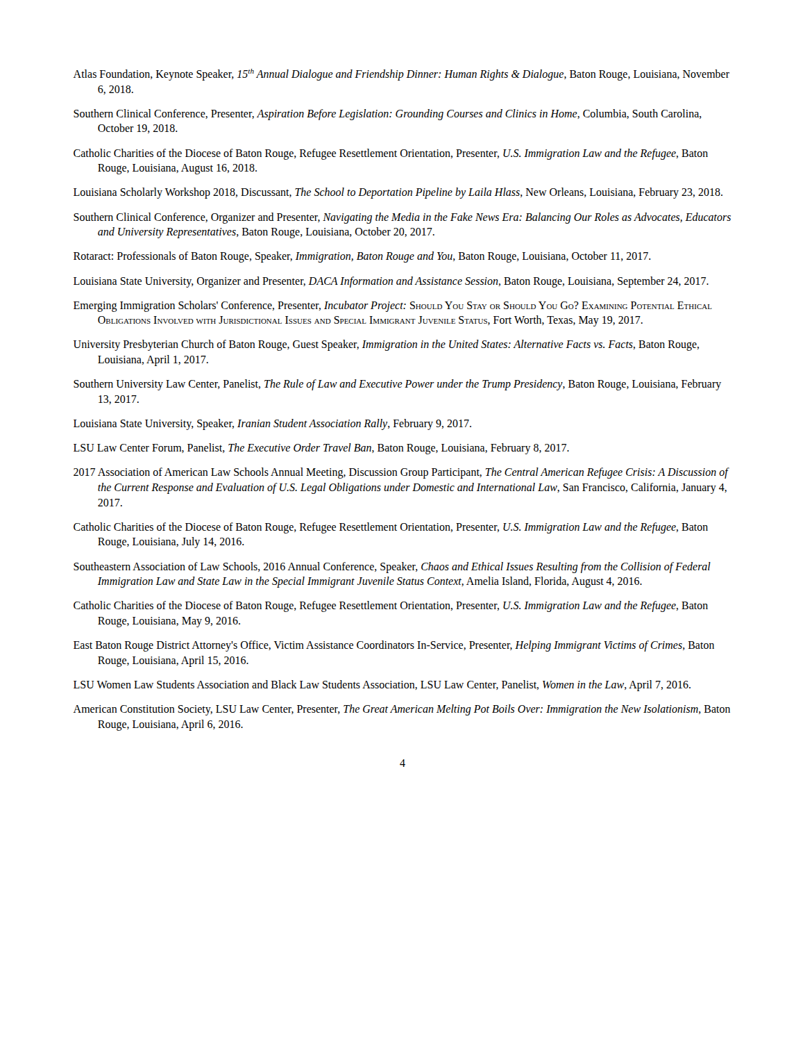Atlas Foundation, Keynote Speaker, 15th Annual Dialogue and Friendship Dinner: Human Rights & Dialogue, Baton Rouge, Louisiana, November 6, 2018.
Southern Clinical Conference, Presenter, Aspiration Before Legislation: Grounding Courses and Clinics in Home, Columbia, South Carolina, October 19, 2018.
Catholic Charities of the Diocese of Baton Rouge, Refugee Resettlement Orientation, Presenter, U.S. Immigration Law and the Refugee, Baton Rouge, Louisiana, August 16, 2018.
Louisiana Scholarly Workshop 2018, Discussant, The School to Deportation Pipeline by Laila Hlass, New Orleans, Louisiana, February 23, 2018.
Southern Clinical Conference, Organizer and Presenter, Navigating the Media in the Fake News Era: Balancing Our Roles as Advocates, Educators and University Representatives, Baton Rouge, Louisiana, October 20, 2017.
Rotaract: Professionals of Baton Rouge, Speaker, Immigration, Baton Rouge and You, Baton Rouge, Louisiana, October 11, 2017.
Louisiana State University, Organizer and Presenter, DACA Information and Assistance Session, Baton Rouge, Louisiana, September 24, 2017.
Emerging Immigration Scholars' Conference, Presenter, Incubator Project: Should You Stay or Should You Go? Examining Potential Ethical Obligations Involved with Jurisdictional Issues and Special Immigrant Juvenile Status, Fort Worth, Texas, May 19, 2017.
University Presbyterian Church of Baton Rouge, Guest Speaker, Immigration in the United States: Alternative Facts vs. Facts, Baton Rouge, Louisiana, April 1, 2017.
Southern University Law Center, Panelist, The Rule of Law and Executive Power under the Trump Presidency, Baton Rouge, Louisiana, February 13, 2017.
Louisiana State University, Speaker, Iranian Student Association Rally, February 9, 2017.
LSU Law Center Forum, Panelist, The Executive Order Travel Ban, Baton Rouge, Louisiana, February 8, 2017.
2017 Association of American Law Schools Annual Meeting, Discussion Group Participant, The Central American Refugee Crisis: A Discussion of the Current Response and Evaluation of U.S. Legal Obligations under Domestic and International Law, San Francisco, California, January 4, 2017.
Catholic Charities of the Diocese of Baton Rouge, Refugee Resettlement Orientation, Presenter, U.S. Immigration Law and the Refugee, Baton Rouge, Louisiana, July 14, 2016.
Southeastern Association of Law Schools, 2016 Annual Conference, Speaker, Chaos and Ethical Issues Resulting from the Collision of Federal Immigration Law and State Law in the Special Immigrant Juvenile Status Context, Amelia Island, Florida, August 4, 2016.
Catholic Charities of the Diocese of Baton Rouge, Refugee Resettlement Orientation, Presenter, U.S. Immigration Law and the Refugee, Baton Rouge, Louisiana, May 9, 2016.
East Baton Rouge District Attorney's Office, Victim Assistance Coordinators In-Service, Presenter, Helping Immigrant Victims of Crimes, Baton Rouge, Louisiana, April 15, 2016.
LSU Women Law Students Association and Black Law Students Association, LSU Law Center, Panelist, Women in the Law, April 7, 2016.
American Constitution Society, LSU Law Center, Presenter, The Great American Melting Pot Boils Over: Immigration the New Isolationism, Baton Rouge, Louisiana, April 6, 2016.
4